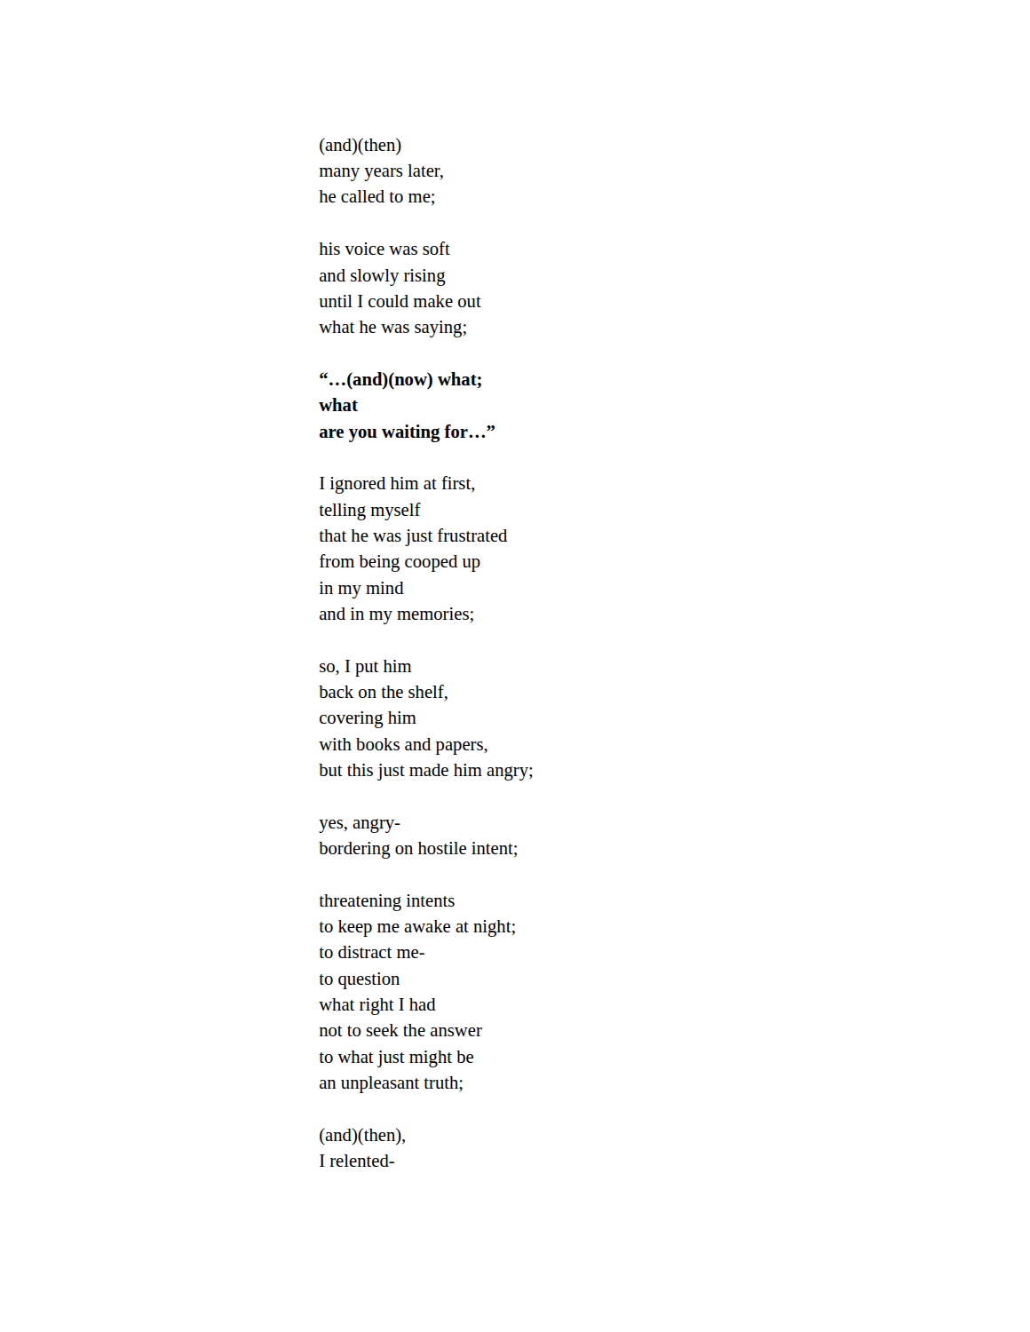(and)(then)
many years later,
he called to me;
his voice was soft
and slowly rising
until I could make out
what he was saying;
“…(and)(now) what;
what
are you waiting for…”
I ignored him at first,
telling myself
that he was just frustrated
from being cooped up
in my mind
and in my memories;
so, I put him
back on the shelf,
covering him
with books and papers,
but this just made him angry;
yes, angry-
bordering on hostile intent;
threatening intents
to keep me awake at night;
to distract me-
to question
what right I had
not to seek the answer
to what just might be
an unpleasant truth;
(and)(then),
I relented-